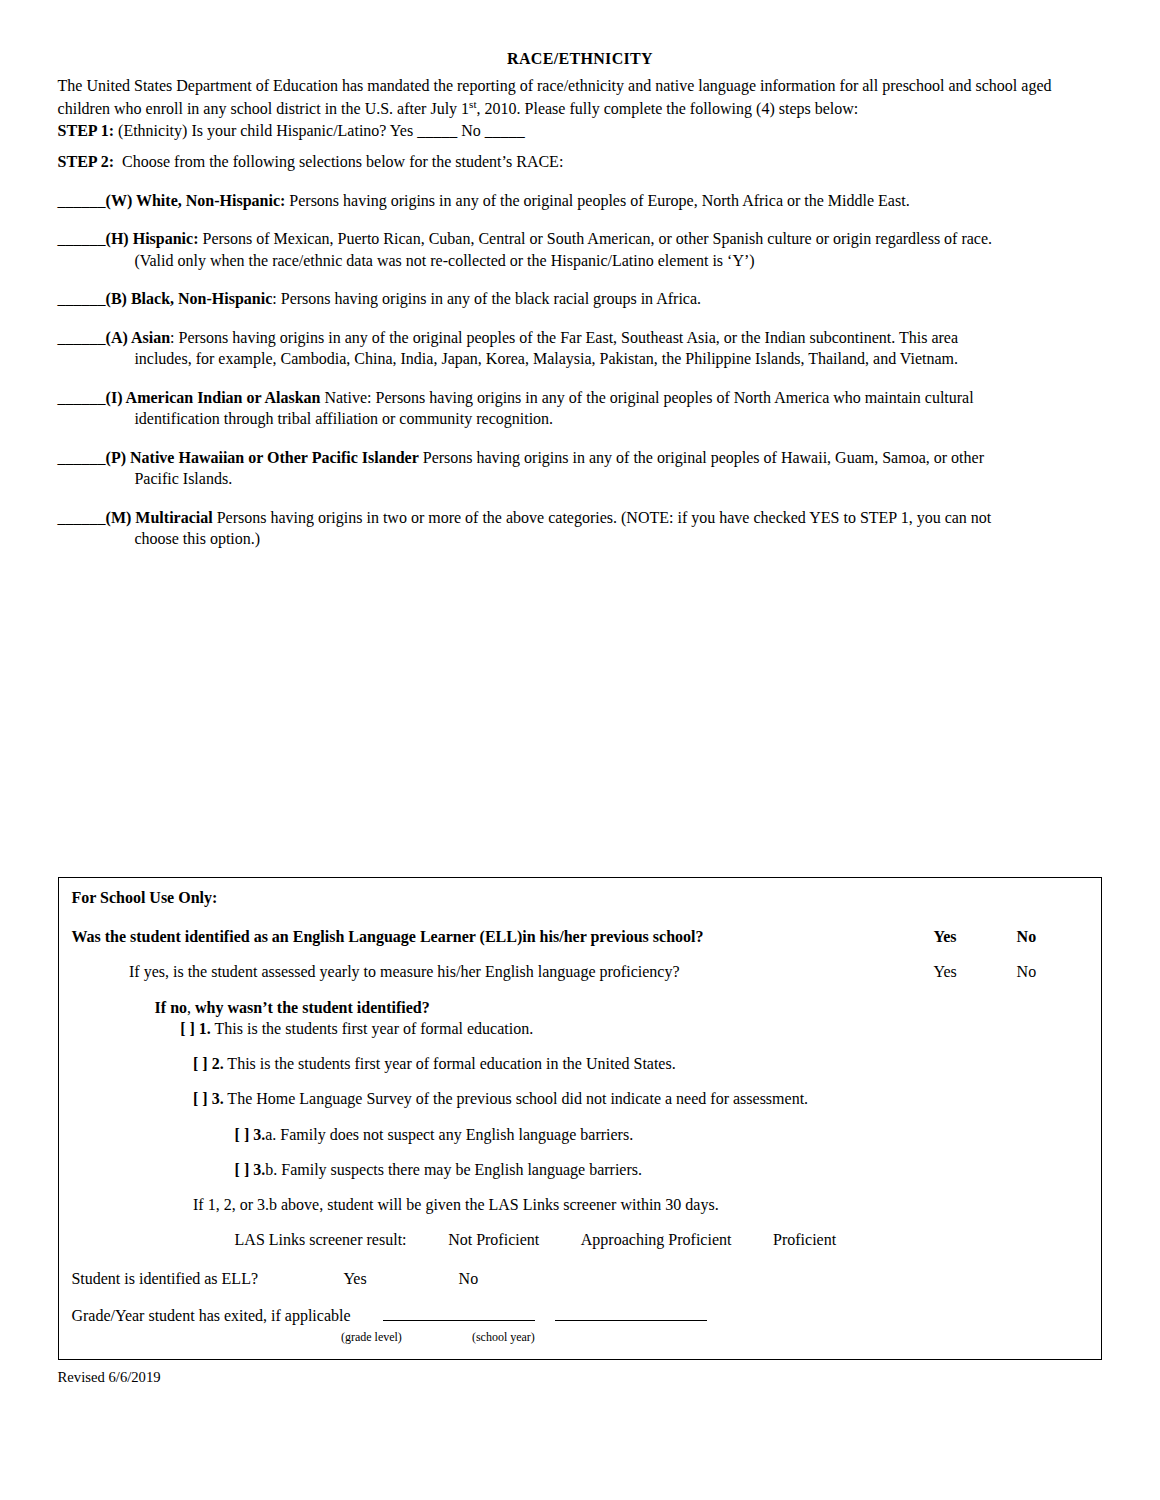RACE/ETHNICITY
The United States Department of Education has mandated the reporting of race/ethnicity and native language information for all preschool and school aged children who enroll in any school district in the U.S. after July 1st, 2010. Please fully complete the following (4) steps below:
STEP 1: (Ethnicity) Is your child Hispanic/Latino? Yes _____ No _____
STEP 2: Choose from the following selections below for the student’s RACE:
______(W) White, Non-Hispanic: Persons having origins in any of the original peoples of Europe, North Africa or the Middle East.
______(H) Hispanic: Persons of Mexican, Puerto Rican, Cuban, Central or South American, or other Spanish culture or origin regardless of race. (Valid only when the race/ethnic data was not re-collected or the Hispanic/Latino element is ‘Y’)
______(B) Black, Non-Hispanic: Persons having origins in any of the black racial groups in Africa.
______(A) Asian: Persons having origins in any of the original peoples of the Far East, Southeast Asia, or the Indian subcontinent. This area includes, for example, Cambodia, China, India, Japan, Korea, Malaysia, Pakistan, the Philippine Islands, Thailand, and Vietnam.
______(I) American Indian or Alaskan Native: Persons having origins in any of the original peoples of North America who maintain cultural identification through tribal affiliation or community recognition.
______(P) Native Hawaiian or Other Pacific Islander Persons having origins in any of the original peoples of Hawaii, Guam, Samoa, or other Pacific Islands.
______(M) Multiracial Persons having origins in two or more of the above categories. (NOTE: if you have checked YES to STEP 1, you can not choose this option.)
For School Use Only:
Was the student identified as an English Language Learner (ELL)in his/her previous school? Yes No
If yes, is the student assessed yearly to measure his/her English language proficiency? Yes No
If no, why wasn’t the student identified?
[ ] 1. This is the students first year of formal education.
[ ] 2. This is the students first year of formal education in the United States.
[ ] 3. The Home Language Survey of the previous school did not indicate a need for assessment.
[ ] 3. a. Family does not suspect any English language barriers.
[ ] 3. b. Family suspects there may be English language barriers.
If 1, 2, or 3.b above, student will be given the LAS Links screener within 30 days.
LAS Links screener result: Not Proficient Approaching Proficient Proficient
Student is identified as ELL? Yes No
Grade/Year student has exited, if applicable
(grade level) (school year)
Revised 6/6/2019